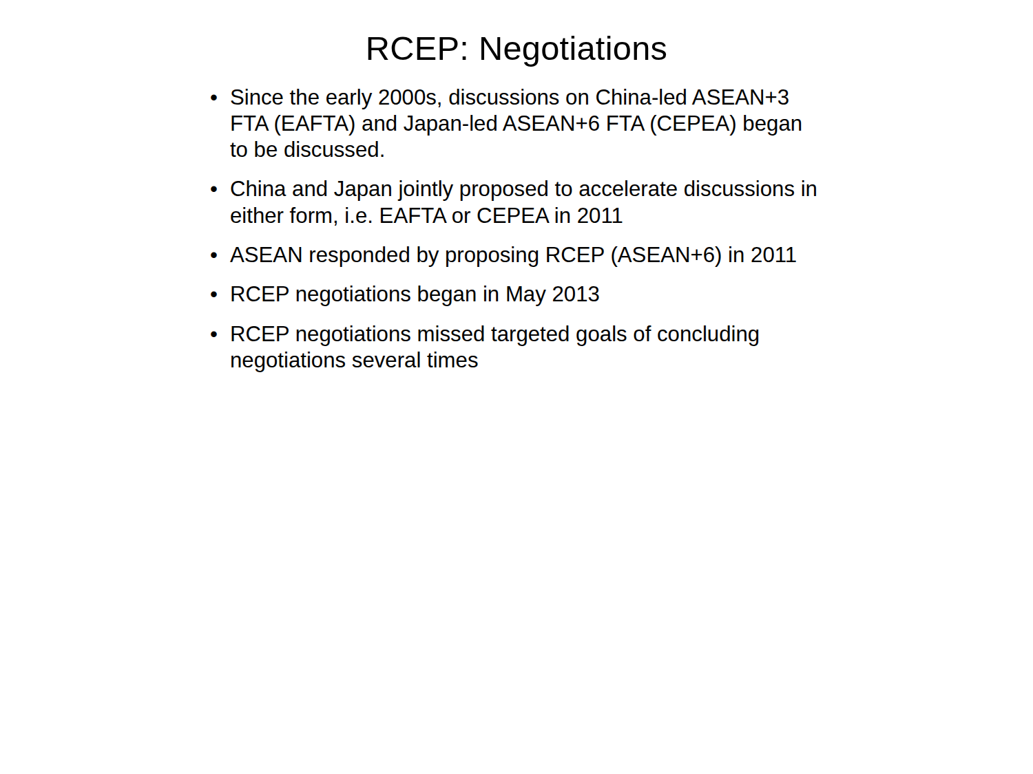RCEP: Negotiations
Since the early 2000s, discussions on China-led ASEAN+3 FTA (EAFTA) and Japan-led ASEAN+6 FTA (CEPEA) began to be discussed.
China and Japan jointly proposed to accelerate discussions in either form, i.e. EAFTA or CEPEA in 2011
ASEAN responded by proposing RCEP (ASEAN+6) in 2011
RCEP negotiations began in May 2013
RCEP negotiations missed targeted goals of concluding negotiations several times